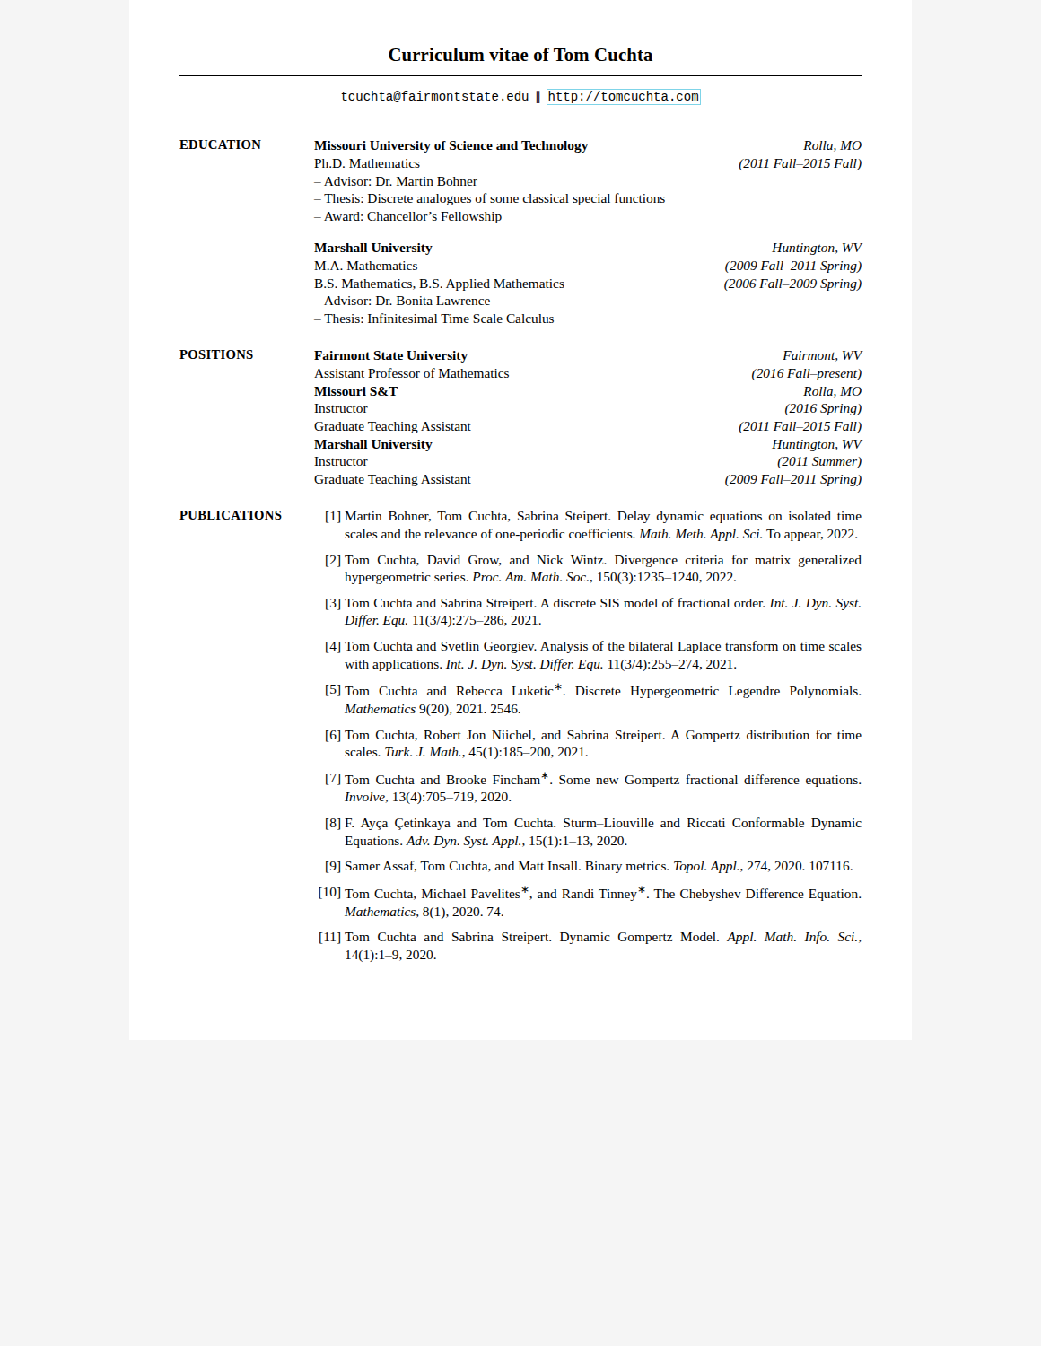Curriculum vitae of Tom Cuchta
tcuchta@fairmontstate.edu∥http://tomcuchta.com
| EDUCATION | Missouri University of Science and Technology Rolla, MO Ph.D. Mathematics (2011 Fall–2015 Fall) Advisor: Dr. Martin Bohner Thesis: Discrete analogues of some classical special functions Award: Chancellor’s Fellowship Marshall University Huntington, WV M.A. Mathematics (2009 Fall–2011 Spring) B.S. Mathematics, B.S. Applied Mathematics (2006 Fall–2009 Spring) Advisor: Dr. Bonita Lawrence Thesis: Infinitesimal Time Scale Calculus |
| POSITIONS | Fairmont State University Fairmont, WV Assistant Professor of Mathematics (2016 Fall–present) Missouri S&T Rolla, MO Instructor (2016 Spring) Graduate Teaching Assistant (2011 Fall–2015 Fall) Marshall University Huntington, WV Instructor (2011 Summer) Graduate Teaching Assistant (2009 Fall–2011 Spring) |
| PUBLICATIONS | Martin Bohner, Tom Cuchta, Sabrina Steipert. Delay dynamic equations on isolated time scales and the relevance of one-periodic coefficients. Math. Meth. Appl. Sci. To appear, 2022. Tom Cuchta, David Grow, and Nick Wintz. Divergence criteria for matrix generalized hypergeometric series. Proc. Am. Math. Soc. , 150(3):1235–1240, 2022. Tom Cuchta and Sabrina Streipert. A discrete SIS model of fractional order. Int. J. Dyn. Syst. Differ. Equ. 11(3/4):275–286, 2021. Tom Cuchta and Svetlin Georgiev. Analysis of the bilateral Laplace transform on time scales with applications. Int. J. Dyn. Syst. Differ. Equ. 11(3/4):255–274, 2021. Tom Cuchta and Rebecca Luketic ∗ . Discrete Hypergeometric Legendre Polynomials. Mathematics 9(20), 2021. 2546. Tom Cuchta, Robert Jon Niichel, and Sabrina Streipert. A Gompertz distribution for time scales. Turk. J. Math. , 45(1):185–200, 2021. Tom Cuchta and Brooke Fincham ∗ . Some new Gompertz fractional difference equations. Involve , 13(4):705–719, 2020. F. Ayça Çetinkaya and Tom Cuchta. Sturm–Liouville and Riccati Conformable Dynamic Equations. Adv. Dyn. Syst. Appl. , 15(1):1–13, 2020. Samer Assaf, Tom Cuchta, and Matt Insall. Binary metrics. Topol. Appl. , 274, 2020. 107116. Tom Cuchta, Michael Pavelites ∗ , and Randi Tinney ∗ . The Chebyshev Difference Equation. Mathematics , 8(1), 2020. 74. Tom Cuchta and Sabrina Streipert. Dynamic Gompertz Model. Appl. Math. Info. Sci. , 14(1):1–9, 2020. |